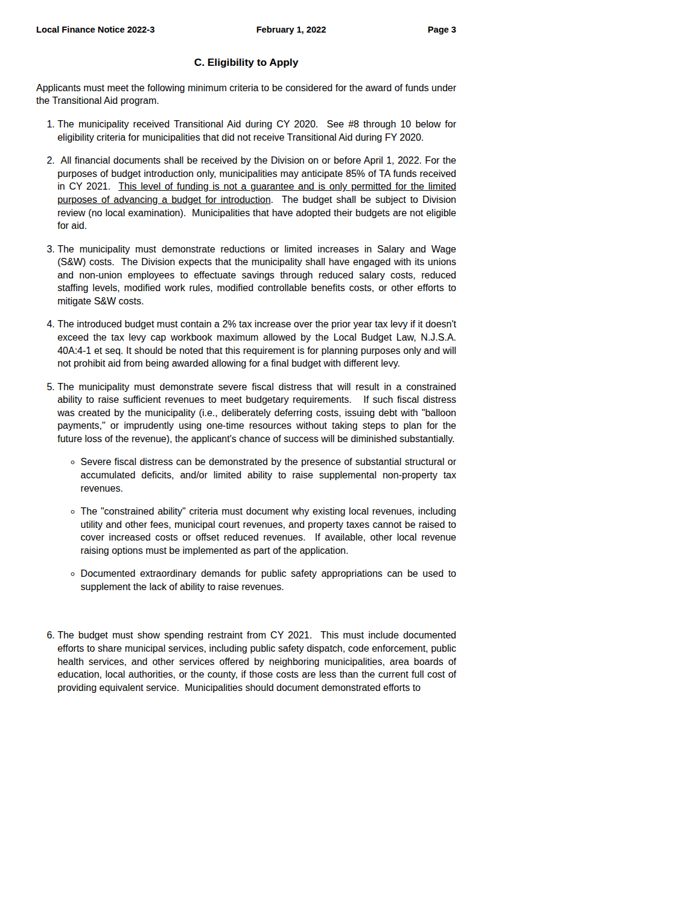Local Finance Notice 2022-3
February 1, 2022
Page 3
C. Eligibility to Apply
Applicants must meet the following minimum criteria to be considered for the award of funds under the Transitional Aid program.
The municipality received Transitional Aid during CY 2020. See #8 through 10 below for eligibility criteria for municipalities that did not receive Transitional Aid during FY 2020.
All financial documents shall be received by the Division on or before April 1, 2022. For the purposes of budget introduction only, municipalities may anticipate 85% of TA funds received in CY 2021. This level of funding is not a guarantee and is only permitted for the limited purposes of advancing a budget for introduction. The budget shall be subject to Division review (no local examination). Municipalities that have adopted their budgets are not eligible for aid.
The municipality must demonstrate reductions or limited increases in Salary and Wage (S&W) costs. The Division expects that the municipality shall have engaged with its unions and non-union employees to effectuate savings through reduced salary costs, reduced staffing levels, modified work rules, modified controllable benefits costs, or other efforts to mitigate S&W costs.
The introduced budget must contain a 2% tax increase over the prior year tax levy if it doesn't exceed the tax levy cap workbook maximum allowed by the Local Budget Law, N.J.S.A. 40A:4-1 et seq. It should be noted that this requirement is for planning purposes only and will not prohibit aid from being awarded allowing for a final budget with different levy.
The municipality must demonstrate severe fiscal distress that will result in a constrained ability to raise sufficient revenues to meet budgetary requirements. If such fiscal distress was created by the municipality (i.e., deliberately deferring costs, issuing debt with "balloon payments," or imprudently using one-time resources without taking steps to plan for the future loss of the revenue), the applicant's chance of success will be diminished substantially.
Severe fiscal distress can be demonstrated by the presence of substantial structural or accumulated deficits, and/or limited ability to raise supplemental non-property tax revenues.
The "constrained ability" criteria must document why existing local revenues, including utility and other fees, municipal court revenues, and property taxes cannot be raised to cover increased costs or offset reduced revenues. If available, other local revenue raising options must be implemented as part of the application.
Documented extraordinary demands for public safety appropriations can be used to supplement the lack of ability to raise revenues.
The budget must show spending restraint from CY 2021. This must include documented efforts to share municipal services, including public safety dispatch, code enforcement, public health services, and other services offered by neighboring municipalities, area boards of education, local authorities, or the county, if those costs are less than the current full cost of providing equivalent service. Municipalities should document demonstrated efforts to